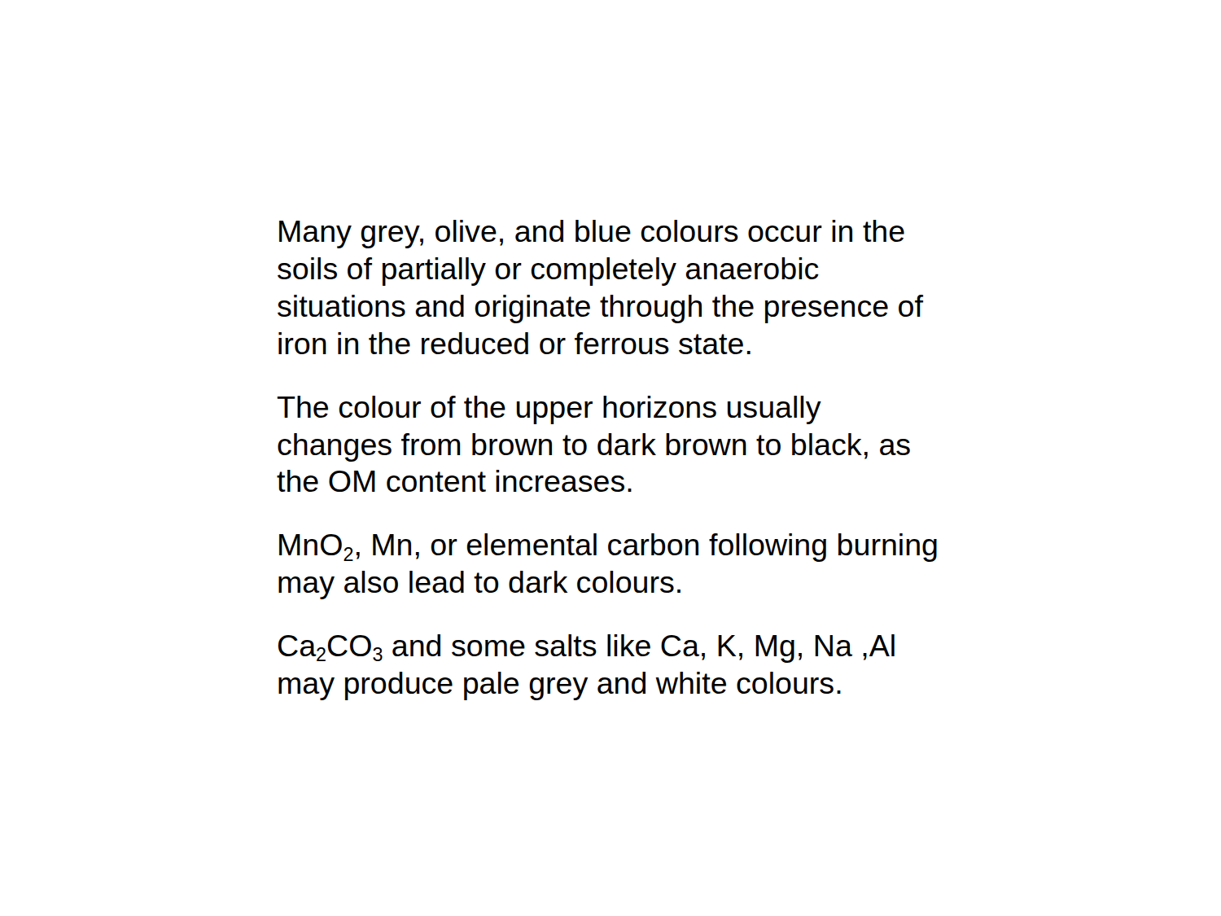Many grey, olive, and blue colours occur in the soils of partially or completely anaerobic situations and originate through the presence of iron in the reduced or ferrous state.
The colour of the upper horizons usually changes from brown to dark brown to black, as the OM content increases.
MnO2, Mn, or elemental carbon following burning may also lead to dark colours.
Ca2CO3 and some salts like Ca, K, Mg, Na ,Al may produce pale grey and white colours.